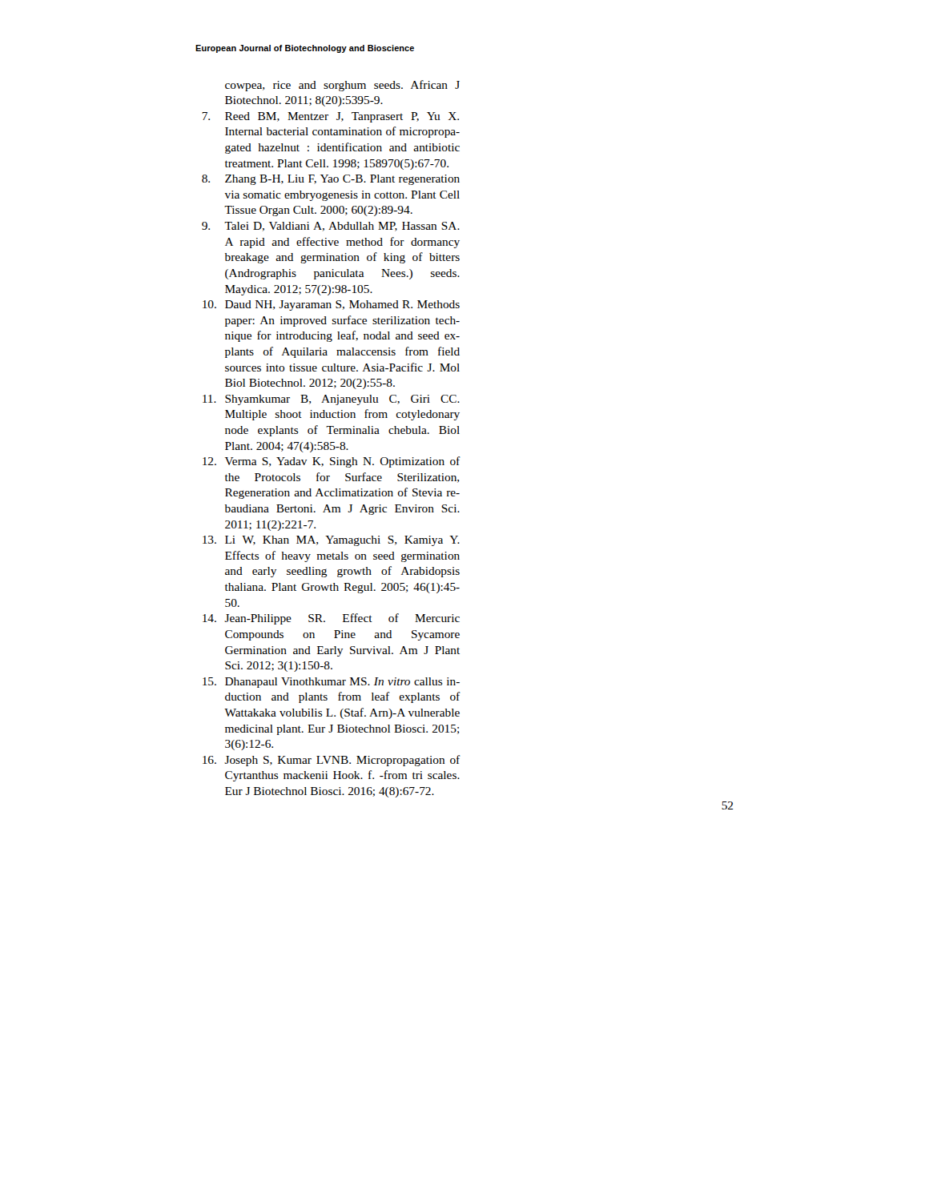European Journal of Biotechnology and Bioscience
cowpea, rice and sorghum seeds. African J Biotechnol. 2011; 8(20):5395-9.
Reed BM, Mentzer J, Tanprasert P, Yu X. Internal bacterial contamination of micropropagated hazelnut : identification and antibiotic treatment. Plant Cell. 1998; 158970(5):67-70.
Zhang B-H, Liu F, Yao C-B. Plant regeneration via somatic embryogenesis in cotton. Plant Cell Tissue Organ Cult. 2000; 60(2):89-94.
Talei D, Valdiani A, Abdullah MP, Hassan SA. A rapid and effective method for dormancy breakage and germination of king of bitters (Andrographis paniculata Nees.) seeds. Maydica. 2012; 57(2):98-105.
Daud NH, Jayaraman S, Mohamed R. Methods paper: An improved surface sterilization technique for introducing leaf, nodal and seed explants of Aquilaria malaccensis from field sources into tissue culture. Asia-Pacific J. Mol Biol Biotechnol. 2012; 20(2):55-8.
Shyamkumar B, Anjaneyulu C, Giri CC. Multiple shoot induction from cotyledonary node explants of Terminalia chebula. Biol Plant. 2004; 47(4):585-8.
Verma S, Yadav K, Singh N. Optimization of the Protocols for Surface Sterilization, Regeneration and Acclimatization of Stevia rebaudiana Bertoni. Am J Agric Environ Sci. 2011; 11(2):221-7.
Li W, Khan MA, Yamaguchi S, Kamiya Y. Effects of heavy metals on seed germination and early seedling growth of Arabidopsis thaliana. Plant Growth Regul. 2005; 46(1):45-50.
Jean-Philippe SR. Effect of Mercuric Compounds on Pine and Sycamore Germination and Early Survival. Am J Plant Sci. 2012; 3(1):150-8.
Dhanapaul Vinothkumar MS. In vitro callus induction and plants from leaf explants of Wattakaka volubilis L. (Staf. Arn)-A vulnerable medicinal plant. Eur J Biotechnol Biosci. 2015; 3(6):12-6.
Joseph S, Kumar LVNB. Micropropagation of Cyrtanthus mackenii Hook. f. -from tri scales. Eur J Biotechnol Biosci. 2016; 4(8):67-72.
52